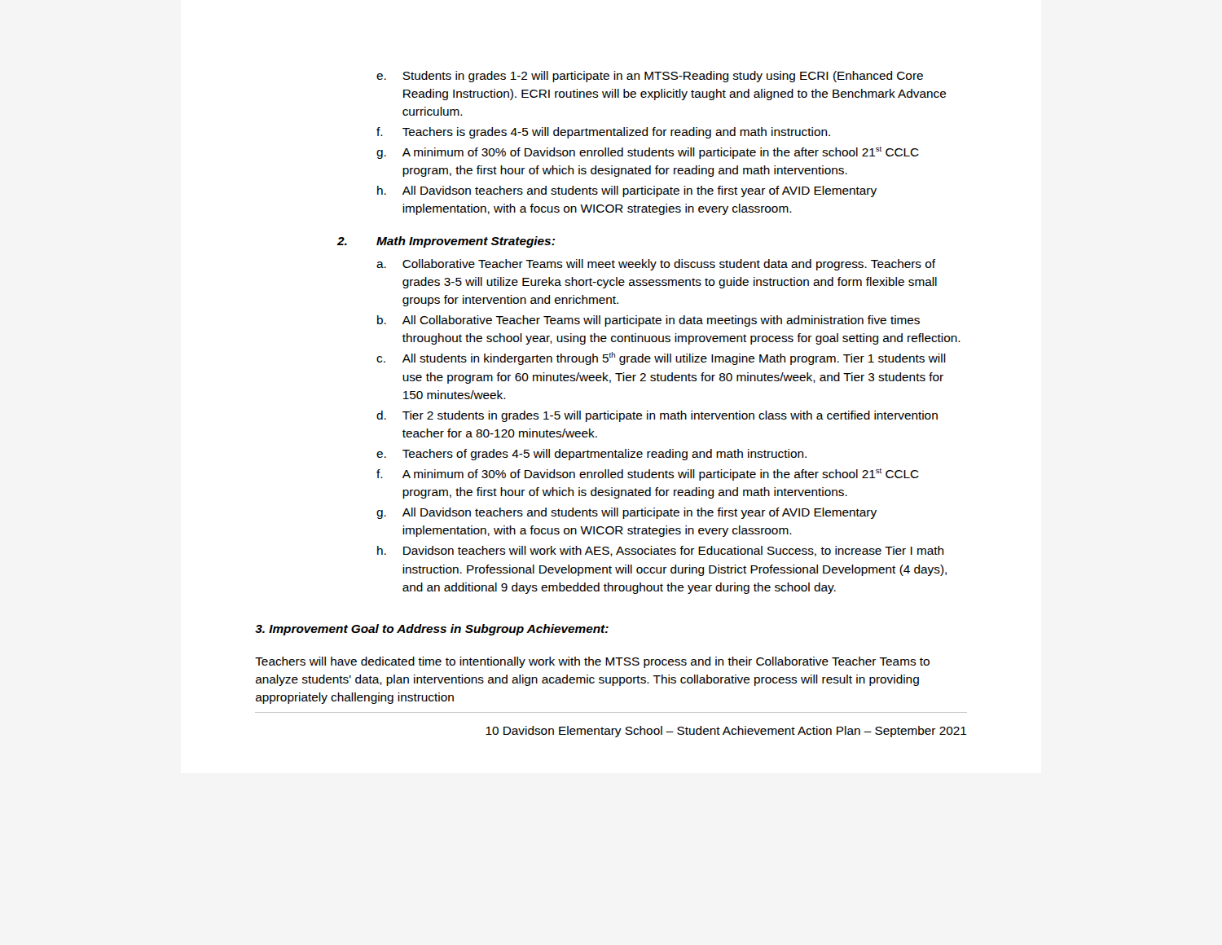e. Students in grades 1-2 will participate in an MTSS-Reading study using ECRI (Enhanced Core Reading Instruction). ECRI routines will be explicitly taught and aligned to the Benchmark Advance curriculum.
f. Teachers is grades 4-5 will departmentalized for reading and math instruction.
g. A minimum of 30% of Davidson enrolled students will participate in the after school 21st CCLC program, the first hour of which is designated for reading and math interventions.
h. All Davidson teachers and students will participate in the first year of AVID Elementary implementation, with a focus on WICOR strategies in every classroom.
2. Math Improvement Strategies:
a. Collaborative Teacher Teams will meet weekly to discuss student data and progress. Teachers of grades 3-5 will utilize Eureka short-cycle assessments to guide instruction and form flexible small groups for intervention and enrichment.
b. All Collaborative Teacher Teams will participate in data meetings with administration five times throughout the school year, using the continuous improvement process for goal setting and reflection.
c. All students in kindergarten through 5th grade will utilize Imagine Math program. Tier 1 students will use the program for 60 minutes/week, Tier 2 students for 80 minutes/week, and Tier 3 students for 150 minutes/week.
d. Tier 2 students in grades 1-5 will participate in math intervention class with a certified intervention teacher for a 80-120 minutes/week.
e. Teachers of grades 4-5 will departmentalize reading and math instruction.
f. A minimum of 30% of Davidson enrolled students will participate in the after school 21st CCLC program, the first hour of which is designated for reading and math interventions.
g. All Davidson teachers and students will participate in the first year of AVID Elementary implementation, with a focus on WICOR strategies in every classroom.
h. Davidson teachers will work with AES, Associates for Educational Success, to increase Tier I math instruction. Professional Development will occur during District Professional Development (4 days), and an additional 9 days embedded throughout the year during the school day.
3. Improvement Goal to Address in Subgroup Achievement:
Teachers will have dedicated time to intentionally work with the MTSS process and in their Collaborative Teacher Teams to analyze students' data, plan interventions and align academic supports. This collaborative process will result in providing appropriately challenging instruction
10 Davidson Elementary School – Student Achievement Action Plan – September 2021